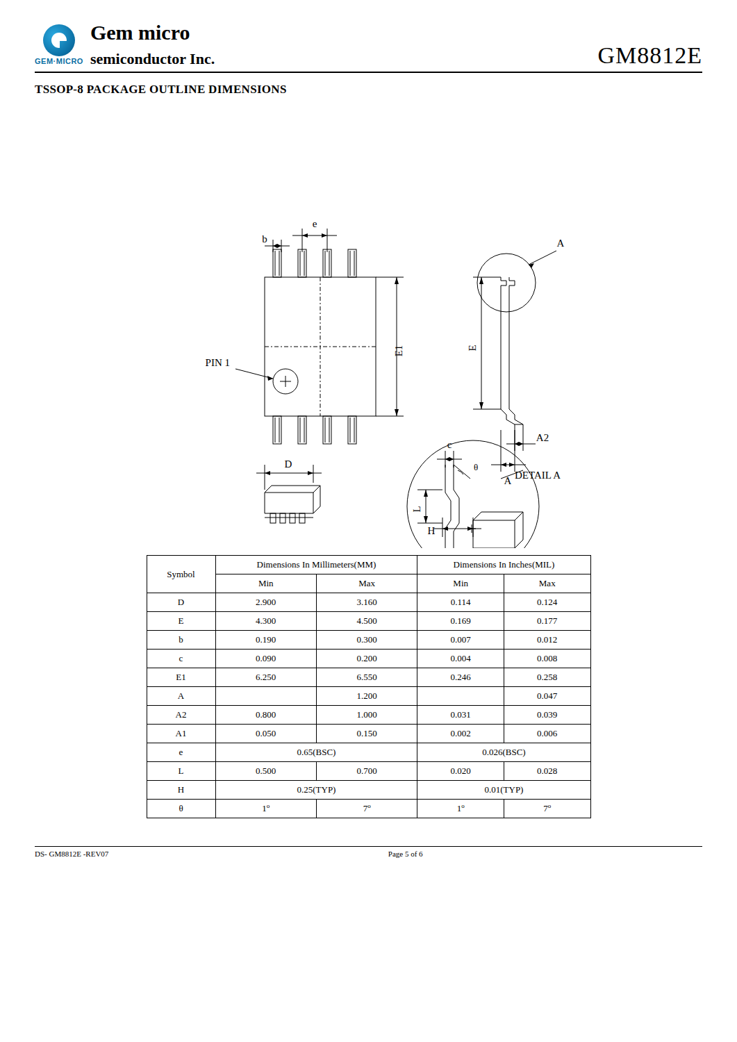GEM·MICRO
Gem micro
semiconductor Inc.
GM8812E
TSSOP-8 PACKAGE OUTLINE DIMENSIONS
b e E1 PIN 1 A E A2 A D c θ DETAIL A L H A1
| Symbol | Dimensions In Millimeters(MM) | Dimensions In Inches(MIL) |
| --- | --- | --- |
| Min | Max | Min | Max |
| D | 2.900 | 3.160 | 0.114 | 0.124 |
| E | 4.300 | 4.500 | 0.169 | 0.177 |
| b | 0.190 | 0.300 | 0.007 | 0.012 |
| c | 0.090 | 0.200 | 0.004 | 0.008 |
| E1 | 6.250 | 6.550 | 0.246 | 0.258 |
| A | | 1.200 | | 0.047 |
| A2 | 0.800 | 1.000 | 0.031 | 0.039 |
| A1 | 0.050 | 0.150 | 0.002 | 0.006 |
| e | 0.65(BSC) | 0.026(BSC) |
| L | 0.500 | 0.700 | 0.020 | 0.028 |
| H | 0.25(TYP) | 0.01(TYP) |
| θ | 1 o | 7 o | 1 o | 7 o |
DS- GM8812E -REV07
Page 5 of 6